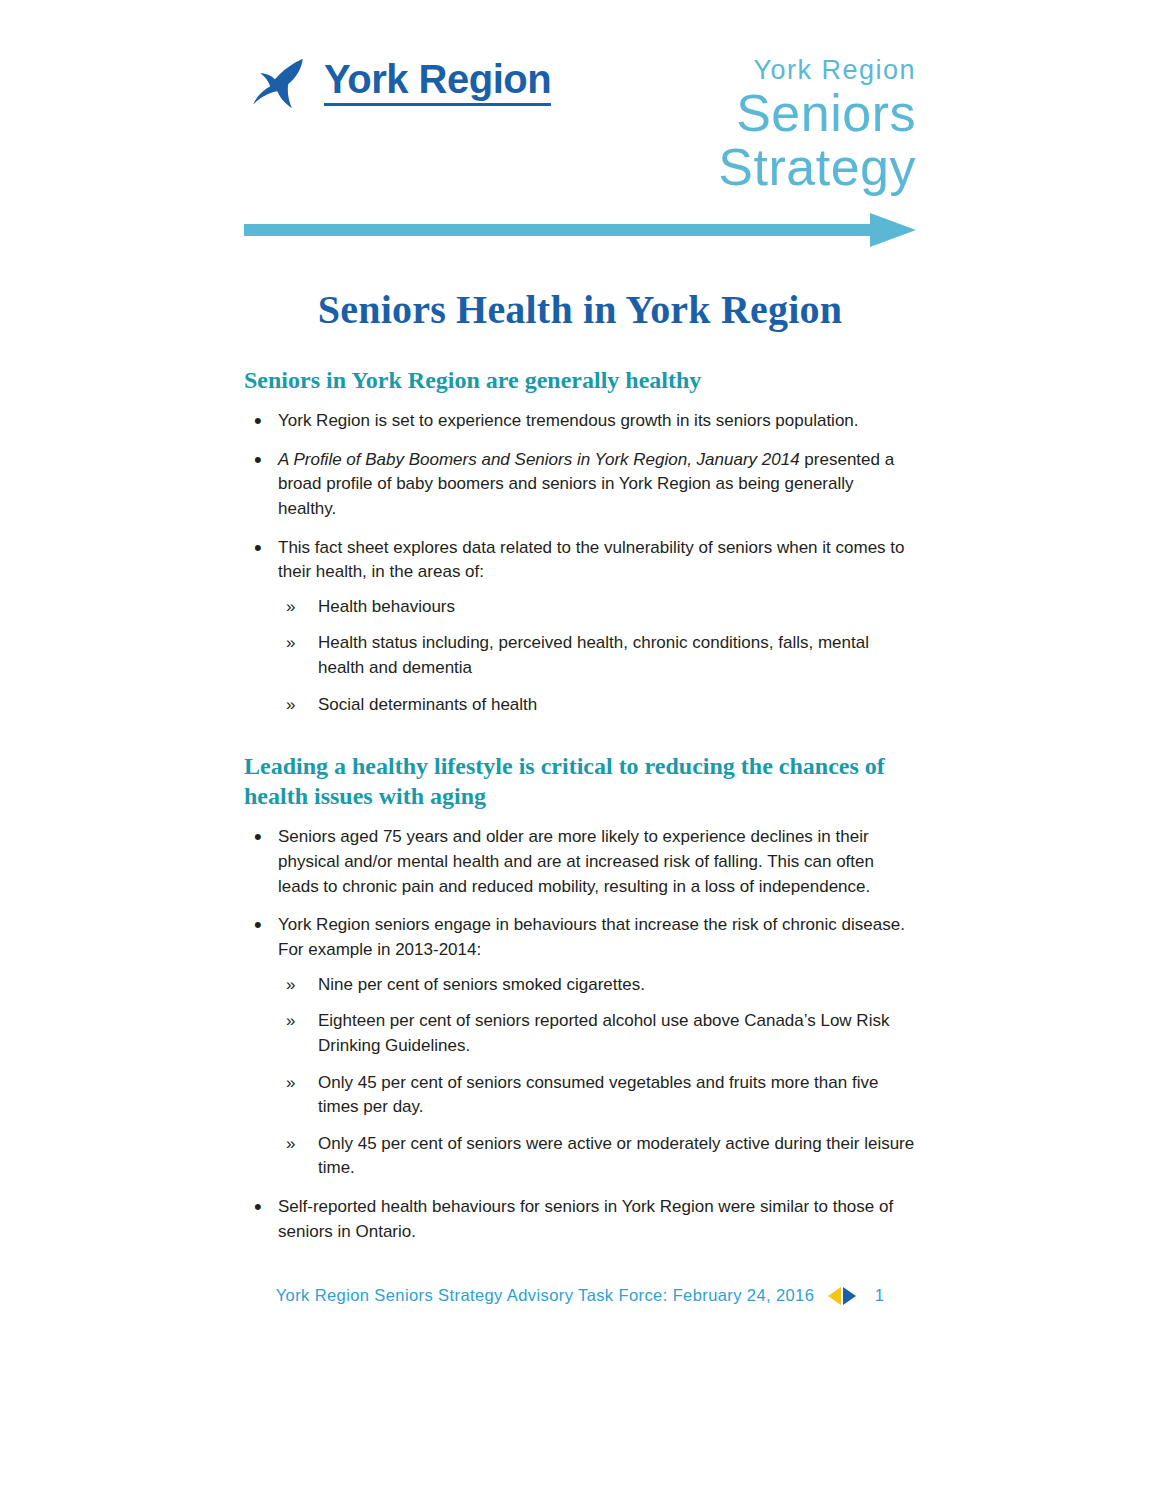York Region
York Region
Seniors Strategy
Seniors Health in York Region
Seniors in York Region are generally healthy
York Region is set to experience tremendous growth in its seniors population.
A Profile of Baby Boomers and Seniors in York Region, January 2014 presented a broad profile of baby boomers and seniors in York Region as being generally healthy.
This fact sheet explores data related to the vulnerability of seniors when it comes to their health, in the areas of:
Health behaviours
Health status including, perceived health, chronic conditions, falls, mental health and dementia
Social determinants of health
Leading a healthy lifestyle is critical to reducing the chances of health issues with aging
Seniors aged 75 years and older are more likely to experience declines in their physical and/or mental health and are at increased risk of falling. This can often leads to chronic pain and reduced mobility, resulting in a loss of independence.
York Region seniors engage in behaviours that increase the risk of chronic disease. For example in 2013-2014:
Nine per cent of seniors smoked cigarettes.
Eighteen per cent of seniors reported alcohol use above Canada’s Low Risk Drinking Guidelines.
Only 45 per cent of seniors consumed vegetables and fruits more than five times per day.
Only 45 per cent of seniors were active or moderately active during their leisure time.
Self-reported health behaviours for seniors in York Region were similar to those of seniors in Ontario.
York Region Seniors Strategy Advisory Task Force: February 24, 2016 1